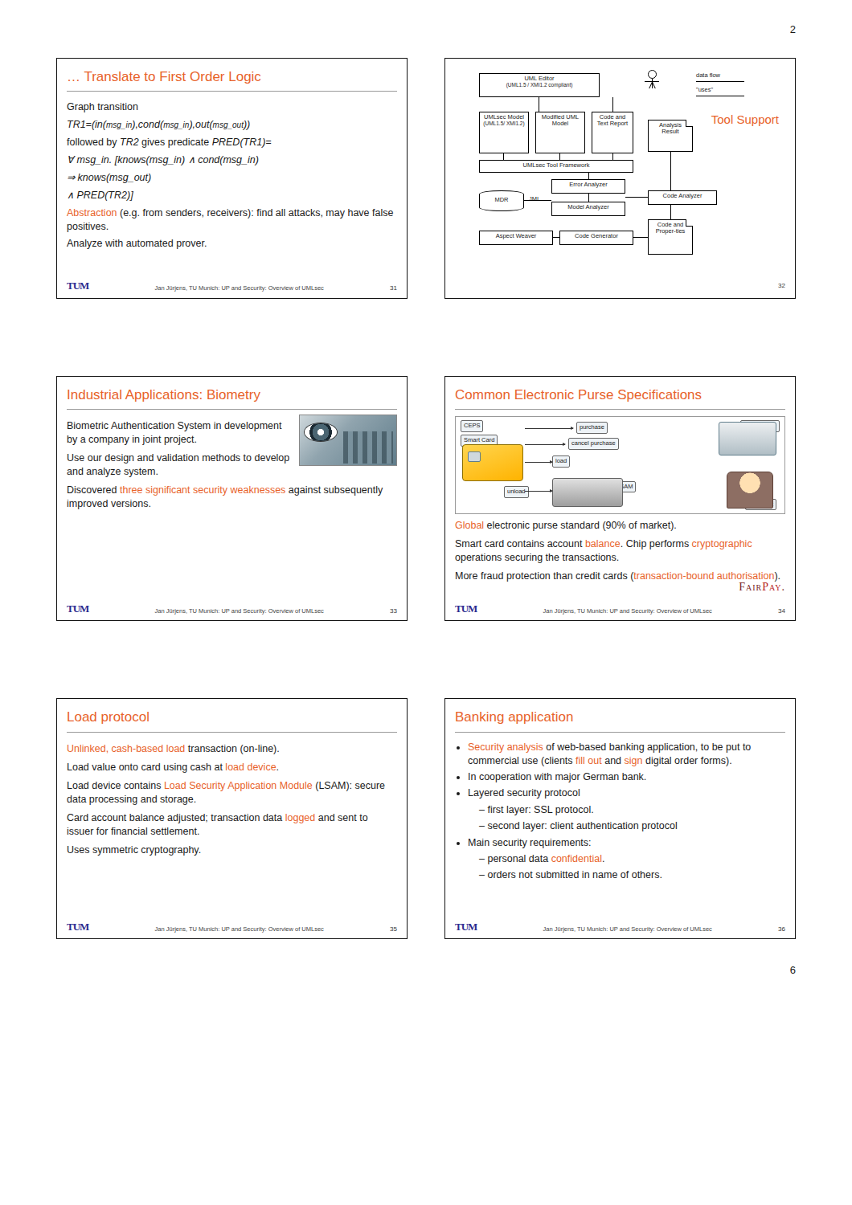2
… Translate to First Order Logic
Graph transition
TR1=(in(msg_in),cond(msg_in),out(msg_out))
followed by TR2 gives predicate PRED(TR1)=
∀ msg_in. [knows(msg_in) ∧ cond(msg_in)
⇒ knows(msg_out)
∧ PRED(TR2)]
Abstraction (e.g. from senders, receivers): find all attacks, may have false positives.
Analyze with automated prover.
TUM Jan Jürjens, TU Munich: UP and Security: Overview of UMLsec 31
Tool Support
UML Editor(UML1.5 / XMI1.2 compliant)
data flow
"uses"
UMLsec Model(UML1.5/ XMI1.2)
Modified UML Model
Code and Text Report
Analysis Result
UMLsec Tool Framework
Error Analyzer
Model Analyzer
Code Analyzer
MDR
JMI
Aspect Weaver
Code Generator
Code and Proper‑ties
TUM 32
Industrial Applications: Biometry
Biometric Authentication System in development by a company in joint project.
Use our design and validation methods to develop and analyze system.
Discovered three significant security weaknesses against subsequently improved versions.
TUM Jan Jürjens, TU Munich: UP and Security: Overview of UMLsec 33
Common Electronic Purse Specifications
CEPS Smart Card POS Device purchase cancel purchase load unload Load Device LSAM Merchant
Global electronic purse standard (90% of market).
Smart card contains account balance. Chip performs cryptographic operations securing the transactions.
More fraud protection than credit cards (transaction-bound authorisation). FairPay.
TUM Jan Jürjens, TU Munich: UP and Security: Overview of UMLsec 34
Load protocol
Unlinked, cash-based load transaction (on-line).
Load value onto card using cash at load device.
Load device contains Load Security Application Module (LSAM): secure data processing and storage.
Card account balance adjusted; transaction data logged and sent to issuer for financial settlement.
Uses symmetric cryptography.
TUM Jan Jürjens, TU Munich: UP and Security: Overview of UMLsec 35
Banking application
Security analysis of web-based banking application, to be put to commercial use (clients fill out and sign digital order forms).
In cooperation with major German bank.
Layered security protocol
first layer: SSL protocol.
second layer: client authentication protocol
Main security requirements:
personal data confidential.
orders not submitted in name of others.
TUM Jan Jürjens, TU Munich: UP and Security: Overview of UMLsec 36
6